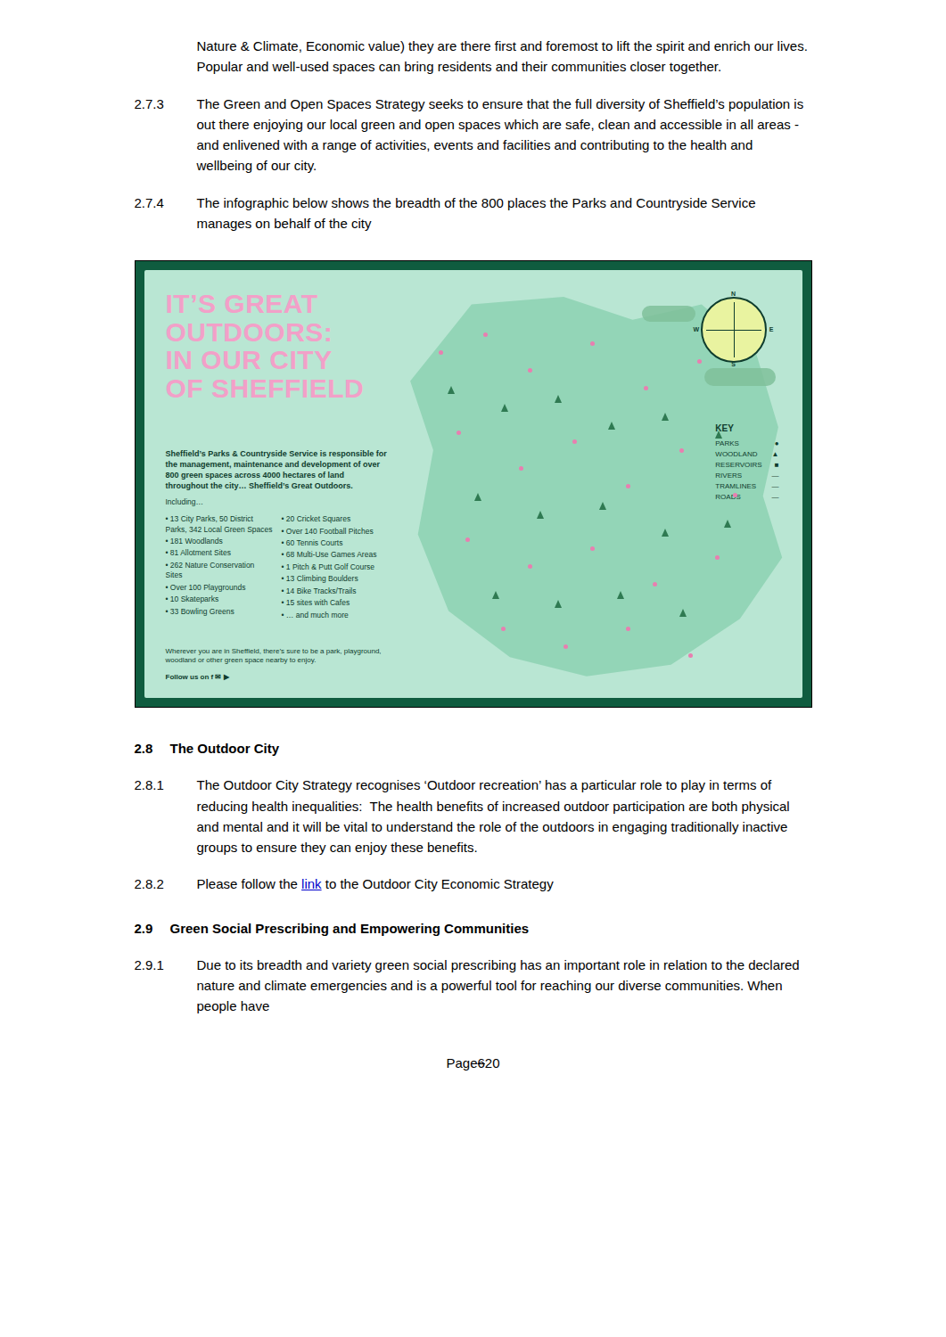Nature & Climate, Economic value) they are there first and foremost to lift the spirit and enrich our lives. Popular and well-used spaces can bring residents and their communities closer together.
2.7.3
The Green and Open Spaces Strategy seeks to ensure that the full diversity of Sheffield’s population is out there enjoying our local green and open spaces which are safe, clean and accessible in all areas - and enlivened with a range of activities, events and facilities and contributing to the health and wellbeing of our city.
2.7.4
The infographic below shows the breadth of the 800 places the Parks and Countryside Service manages on behalf of the city
N S E W
IT’S GREAT
OUTDOORS:
IN OUR CITY
OF SHEFFIELD
Sheffield’s Parks & Countryside Service is responsible for the management, maintenance and development of over 800 green spaces across 4000 hectares of land throughout the city… Sheffield’s Great Outdoors. Including…
13 City Parks, 50 District Parks, 342 Local Green Spaces
181 Woodlands
81 Allotment Sites
262 Nature Conservation Sites
Over 100 Playgrounds
10 Skateparks
33 Bowling Greens
20 Cricket Squares
Over 140 Football Pitches
60 Tennis Courts
68 Multi-Use Games Areas
1 Pitch & Putt Golf Course
13 Climbing Boulders
14 Bike Tracks/Trails
15 sites with Cafes
… and much more
Wherever you are in Sheffield, there’s sure to be a park, playground, woodland or other green space nearby to enjoy.
Follow us on f ✉ ▶
KEY
PARKS●
WOODLAND▲
RESERVOIRS■
RIVERS—
TRAMLINES—
ROADS—
2.8
The Outdoor City
2.8.1
The Outdoor City Strategy recognises ‘Outdoor recreation’ has a particular role to play in terms of reducing health inequalities: The health benefits of increased outdoor participation are both physical and mental and it will be vital to understand the role of the outdoors in engaging traditionally inactive groups to ensure they can enjoy these benefits.
2.8.2
Please follow the link to the Outdoor City Economic Strategy
2.9
Green Social Prescribing and Empowering Communities
2.9.1
Due to its breadth and variety green social prescribing has an important role in relation to the declared nature and climate emergencies and is a powerful tool for reaching our diverse communities. When people have
Page620